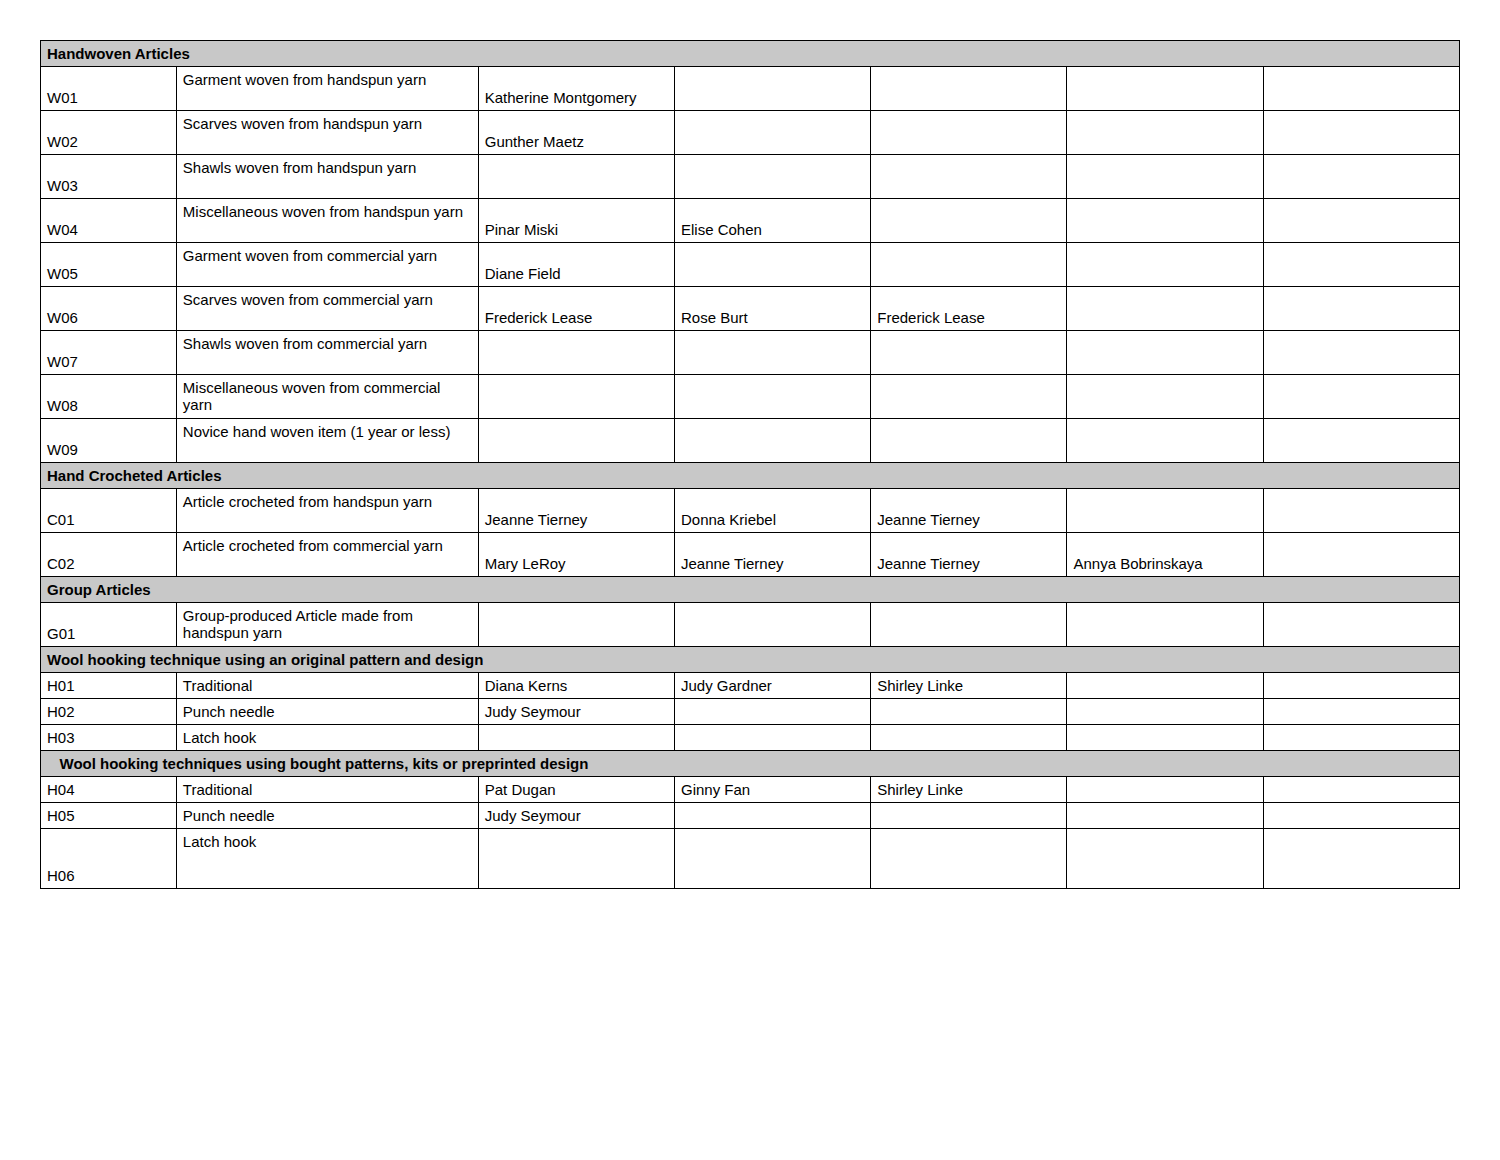| Handwoven Articles |
| W01 | Garment woven from handspun yarn | Katherine Montgomery | | | | |
| W02 | Scarves woven from handspun yarn | Gunther Maetz | | | | |
| W03 | Shawls woven from handspun yarn | | | | | |
| W04 | Miscellaneous woven from handspun yarn | Pinar Miski | Elise Cohen | | | |
| W05 | Garment woven from commercial yarn | Diane Field | | | | |
| W06 | Scarves woven from commercial yarn | Frederick Lease | Rose Burt | Frederick Lease | | |
| W07 | Shawls woven from commercial yarn | | | | | |
| W08 | Miscellaneous woven from commercial yarn | | | | | |
| W09 | Novice hand woven item (1 year or less) | | | | | |
| Hand Crocheted Articles |
| C01 | Article crocheted from handspun yarn | Jeanne Tierney | Donna Kriebel | Jeanne Tierney | | |
| C02 | Article crocheted from commercial yarn | Mary LeRoy | Jeanne Tierney | Jeanne Tierney | Annya Bobrinskaya | |
| Group Articles |
| G01 | Group-produced Article made from handspun yarn | | | | | |
| Wool hooking technique using an original pattern and design |
| H01 | Traditional | Diana Kerns | Judy Gardner | Shirley Linke | | |
| H02 | Punch needle | Judy Seymour | | | | |
| H03 | Latch hook | | | | | |
| Wool hooking techniques using bought patterns, kits or preprinted design |
| H04 | Traditional | Pat Dugan | Ginny Fan | Shirley Linke | | |
| H05 | Punch needle | Judy Seymour | | | | |
| H06 | Latch hook | | | | | |